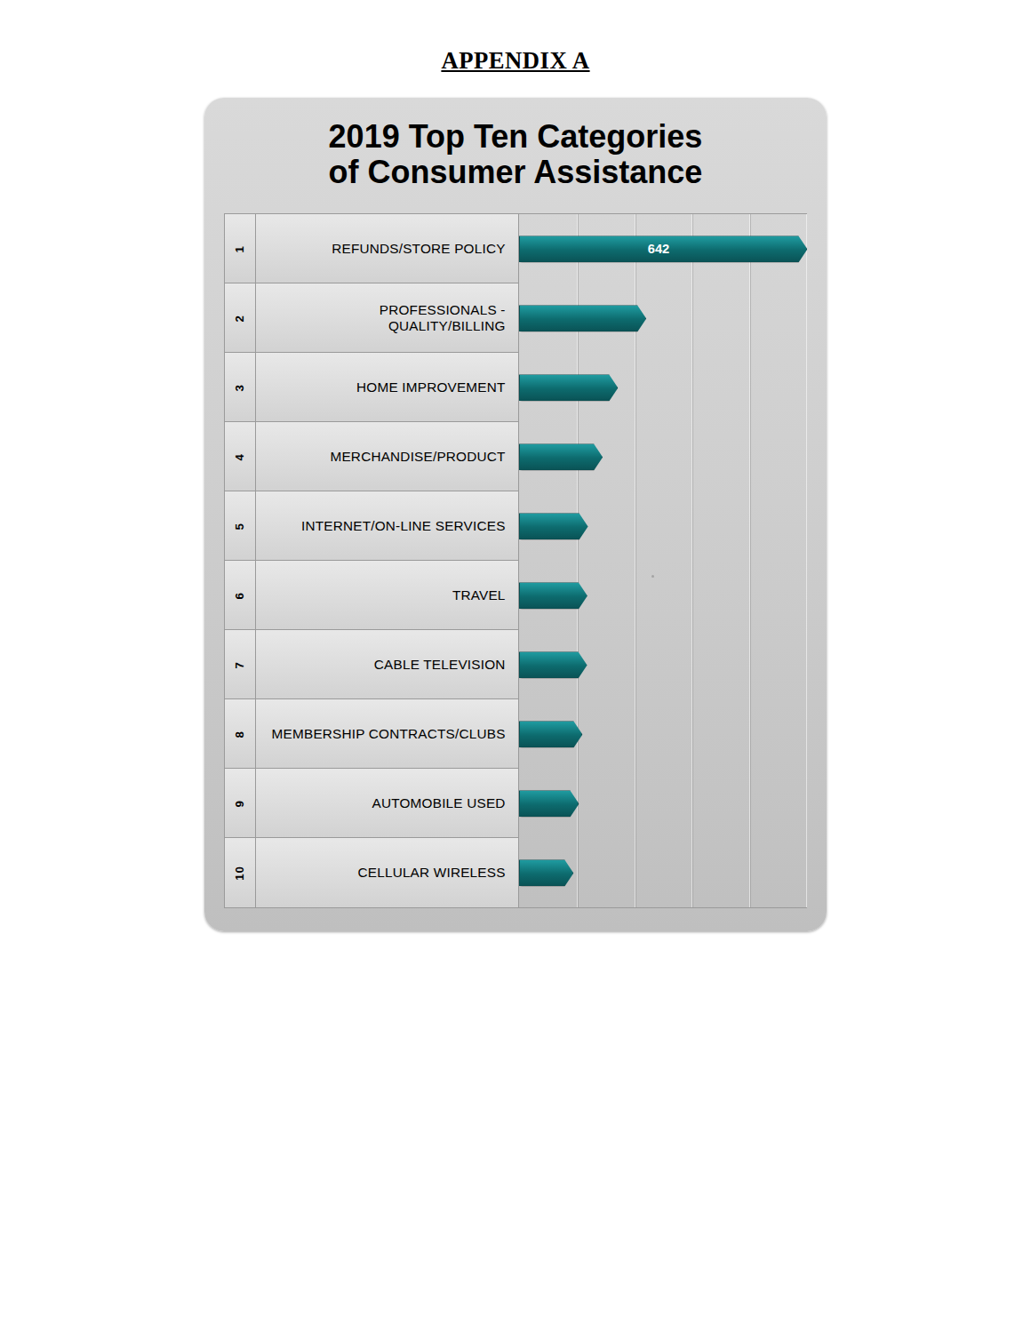APPENDIX A
2019 Top Ten Categories
of Consumer Assistance
1
Refunds/Store Policy
2
Professionals - Quality/Billing
3
Home Improvement
4
Merchandise/Product
5
Internet/On-Line Services
6
Travel
7
Cable Television
8
Membership Contracts/Clubs
9
Automobile Used
10
Cellular Wireless
642
284
221
187
154
153
152
142
134
122